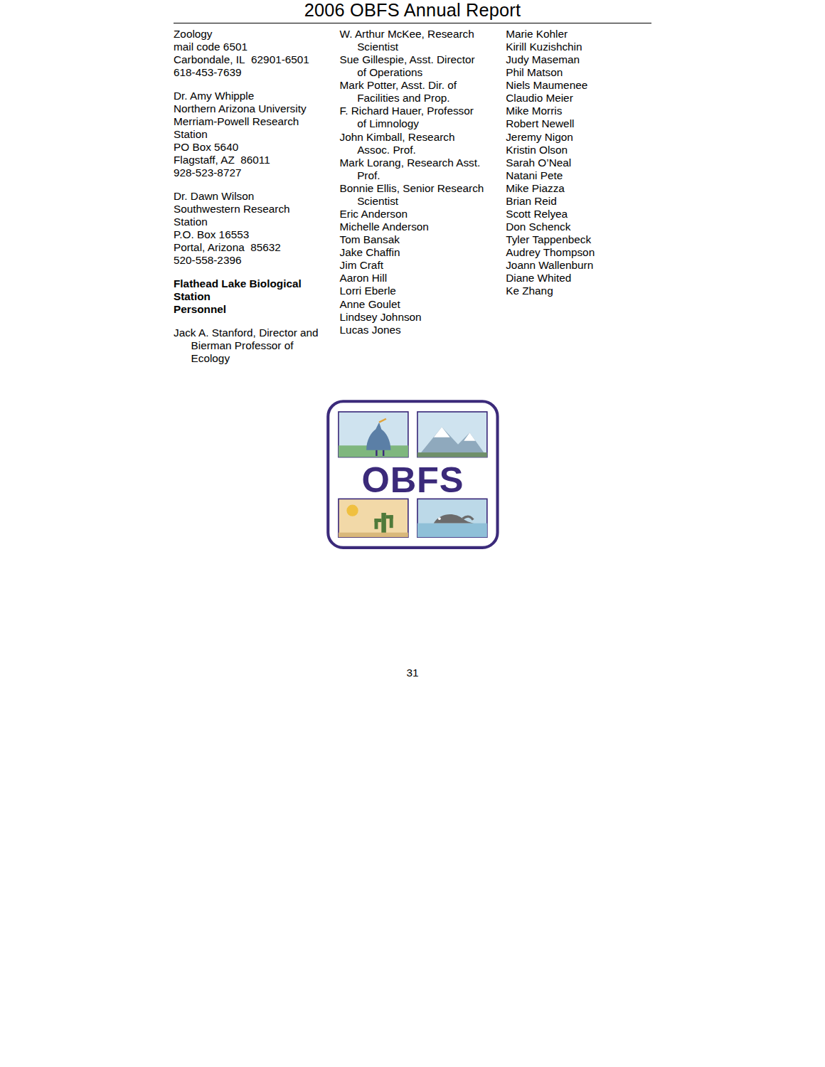2006 OBFS Annual Report
Zoology
mail code 6501
Carbondale, IL 62901-6501
618-453-7639
Dr. Amy Whipple
Northern Arizona University
Merriam-Powell Research Station
PO Box 5640
Flagstaff, AZ 86011
928-523-8727
Dr. Dawn Wilson
Southwestern Research Station
P.O. Box 16553
Portal, Arizona 85632
520-558-2396
Flathead Lake Biological Station
Personnel
Jack A. Stanford, Director and Bierman Professor of Ecology
W. Arthur McKee, Research Scientist
Sue Gillespie, Asst. Director of Operations
Mark Potter, Asst. Dir. of Facilities and Prop.
F. Richard Hauer, Professor of Limnology
John Kimball, Research Assoc. Prof.
Mark Lorang, Research Asst. Prof.
Bonnie Ellis, Senior Research Scientist
Eric Anderson
Michelle Anderson
Tom Bansak
Jake Chaffin
Jim Craft
Aaron Hill
Lorri Eberle
Anne Goulet
Lindsey Johnson
Lucas Jones
Marie Kohler
Kirill Kuzishchin
Judy Maseman
Phil Matson
Niels Maumenee
Claudio Meier
Mike Morris
Robert Newell
Jeremy Nigon
Kristin Olson
Sarah O’Neal
Natani Pete
Mike Piazza
Brian Reid
Scott Relyea
Don Schenck
Tyler Tappenbeck
Audrey Thompson
Joann Wallenburn
Diane Whited
Ke Zhang
OBFS
31